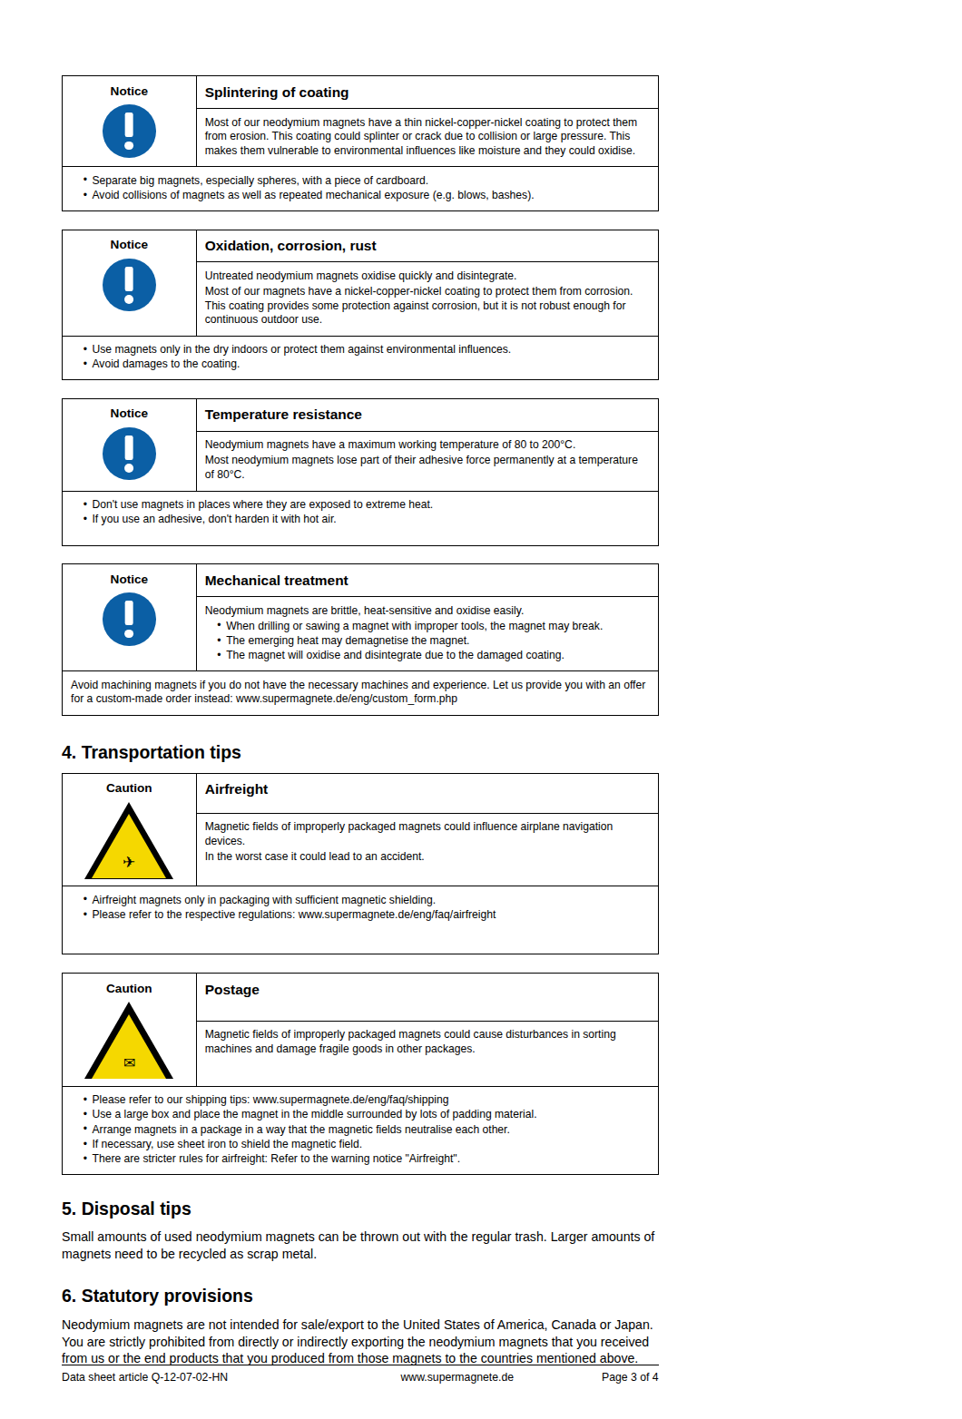| Notice | Splintering of coating |
| Most of our neodymium magnets have a thin nickel-copper-nickel coating to protect them from erosion. This coating could splinter or crack due to collision or large pressure. This makes them vulnerable to environmental influences like moisture and they could oxidise. |
| Separate big magnets, especially spheres, with a piece of cardboard. Avoid collisions of magnets as well as repeated mechanical exposure (e.g. blows, bashes). |
| Notice | Oxidation, corrosion, rust |
| Untreated neodymium magnets oxidise quickly and disintegrate. Most of our magnets have a nickel-copper-nickel coating to protect them from corrosion. This coating provides some protection against corrosion, but it is not robust enough for continuous outdoor use. |
| Use magnets only in the dry indoors or protect them against environmental influences. Avoid damages to the coating. |
| Notice | Temperature resistance |
| Neodymium magnets have a maximum working temperature of 80 to 200°C. Most neodymium magnets lose part of their adhesive force permanently at a temperature of 80°C. |
| Don't use magnets in places where they are exposed to extreme heat. If you use an adhesive, don't harden it with hot air. |
| Notice | Mechanical treatment |
| Neodymium magnets are brittle, heat-sensitive and oxidise easily. When drilling or sawing a magnet with improper tools, the magnet may break. The emerging heat may demagnetise the magnet. The magnet will oxidise and disintegrate due to the damaged coating. |
| Avoid machining magnets if you do not have the necessary machines and experience. Let us provide you with an offer for a custom-made order instead: www.supermagnete.de/eng/custom_form.php |
4. Transportation tips
| Caution ✈ | Airfreight |
| Magnetic fields of improperly packaged magnets could influence airplane navigation devices. In the worst case it could lead to an accident. |
| Airfreight magnets only in packaging with sufficient magnetic shielding. Please refer to the respective regulations: www.supermagnete.de/eng/faq/airfreight |
| Caution ✉ | Postage |
| Magnetic fields of improperly packaged magnets could cause disturbances in sorting machines and damage fragile goods in other packages. |
| Please refer to our shipping tips: www.supermagnete.de/eng/faq/shipping Use a large box and place the magnet in the middle surrounded by lots of padding material. Arrange magnets in a package in a way that the magnetic fields neutralise each other. If necessary, use sheet iron to shield the magnetic field. There are stricter rules for airfreight: Refer to the warning notice "Airfreight". |
5. Disposal tips
Small amounts of used neodymium magnets can be thrown out with the regular trash. Larger amounts of magnets need to be recycled as scrap metal.
6. Statutory provisions
Neodymium magnets are not intended for sale/export to the United States of America, Canada or Japan. You are strictly prohibited from directly or indirectly exporting the neodymium magnets that you received from us or the end products that you produced from those magnets to the countries mentioned above.
| Data sheet article Q-12-07-02-HN | www.supermagnete.de | Page 3 of 4 |